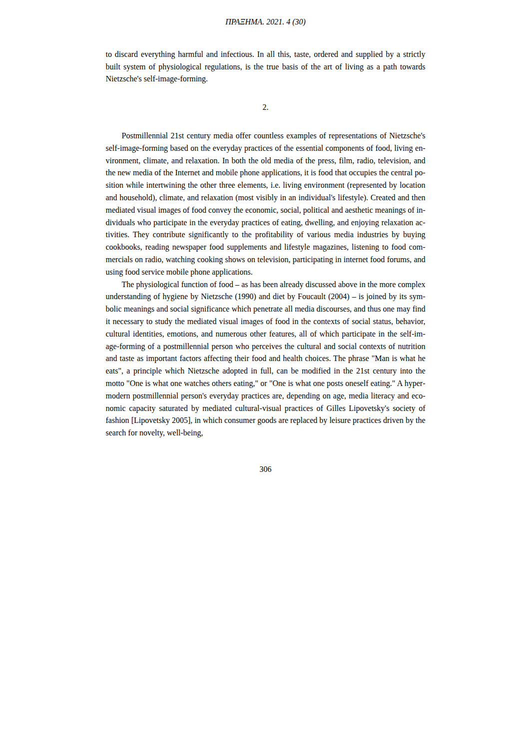ΠΡΑΞΗΜΑ. 2021. 4 (30)
to discard everything harmful and infectious. In all this, taste, ordered and supplied by a strictly built system of physiological regulations, is the true basis of the art of living as a path towards Nietzsche's self-image-forming.
2.
Postmillennial 21st century media offer countless examples of representations of Nietzsche's self-image-forming based on the everyday practices of the essential components of food, living environment, climate, and relaxation. In both the old media of the press, film, radio, television, and the new media of the Internet and mobile phone applications, it is food that occupies the central position while intertwining the other three elements, i.e. living environment (represented by location and household), climate, and relaxation (most visibly in an individual's lifestyle). Created and then mediated visual images of food convey the economic, social, political and aesthetic meanings of individuals who participate in the everyday practices of eating, dwelling, and enjoying relaxation activities. They contribute significantly to the profitability of various media industries by buying cookbooks, reading newspaper food supplements and lifestyle magazines, listening to food commercials on radio, watching cooking shows on television, participating in internet food forums, and using food service mobile phone applications.
The physiological function of food – as has been already discussed above in the more complex understanding of hygiene by Nietzsche (1990) and diet by Foucault (2004) – is joined by its symbolic meanings and social significance which penetrate all media discourses, and thus one may find it necessary to study the mediated visual images of food in the contexts of social status, behavior, cultural identities, emotions, and numerous other features, all of which participate in the self-image-forming of a postmillennial person who perceives the cultural and social contexts of nutrition and taste as important factors affecting their food and health choices. The phrase "Man is what he eats", a principle which Nietzsche adopted in full, can be modified in the 21st century into the motto "One is what one watches others eating," or "One is what one posts oneself eating." A hypermodern postmillennial person's everyday practices are, depending on age, media literacy and economic capacity saturated by mediated cultural-visual practices of Gilles Lipovetsky's society of fashion [Lipovetsky 2005], in which consumer goods are replaced by leisure practices driven by the search for novelty, well-being,
306